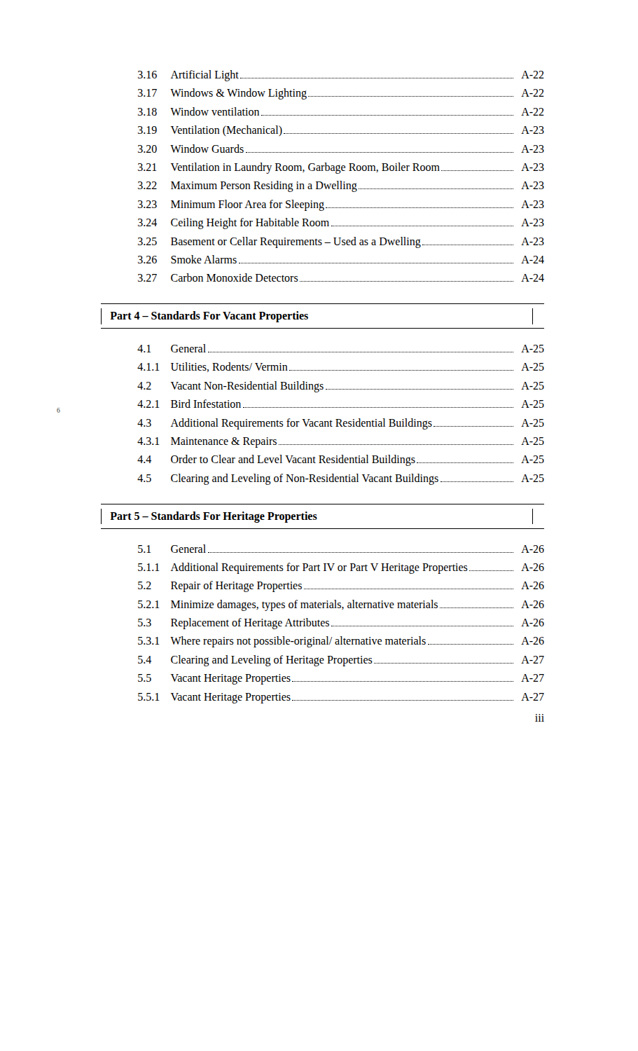3.16 Artificial Light A-22
3.17 Windows & Window Lighting A-22
3.18 Window ventilation A-22
3.19 Ventilation (Mechanical) A-23
3.20 Window Guards A-23
3.21 Ventilation in Laundry Room, Garbage Room, Boiler Room A-23
3.22 Maximum Person Residing in a Dwelling A-23
3.23 Minimum Floor Area for Sleeping A-23
3.24 Ceiling Height for Habitable Room A-23
3.25 Basement or Cellar Requirements – Used as a Dwelling A-23
3.26 Smoke Alarms A-24
3.27 Carbon Monoxide Detectors A-24
Part 4 – Standards For Vacant Properties
4.1 General A-25
4.1.1 Utilities, Rodents/ Vermin A-25
4.2 Vacant Non-Residential Buildings A-25
4.2.1 Bird Infestation A-25
4.3 Additional Requirements for Vacant Residential Buildings A-25
4.3.1 Maintenance & Repairs A-25
4.4 Order to Clear and Level Vacant Residential Buildings A-25
4.5 Clearing and Leveling of Non-Residential Vacant Buildings A-25
Part 5 – Standards For Heritage Properties
5.1 General A-26
5.1.1 Additional Requirements for Part IV or Part V Heritage Properties A-26
5.2 Repair of Heritage Properties A-26
5.2.1 Minimize damages, types of materials, alternative materials A-26
5.3 Replacement of Heritage Attributes A-26
5.3.1 Where repairs not possible-original/ alternative materials A-26
5.4 Clearing and Leveling of Heritage Properties A-27
5.5 Vacant Heritage Properties A-27
5.5.1 Vacant Heritage Properties A-27
6
iii